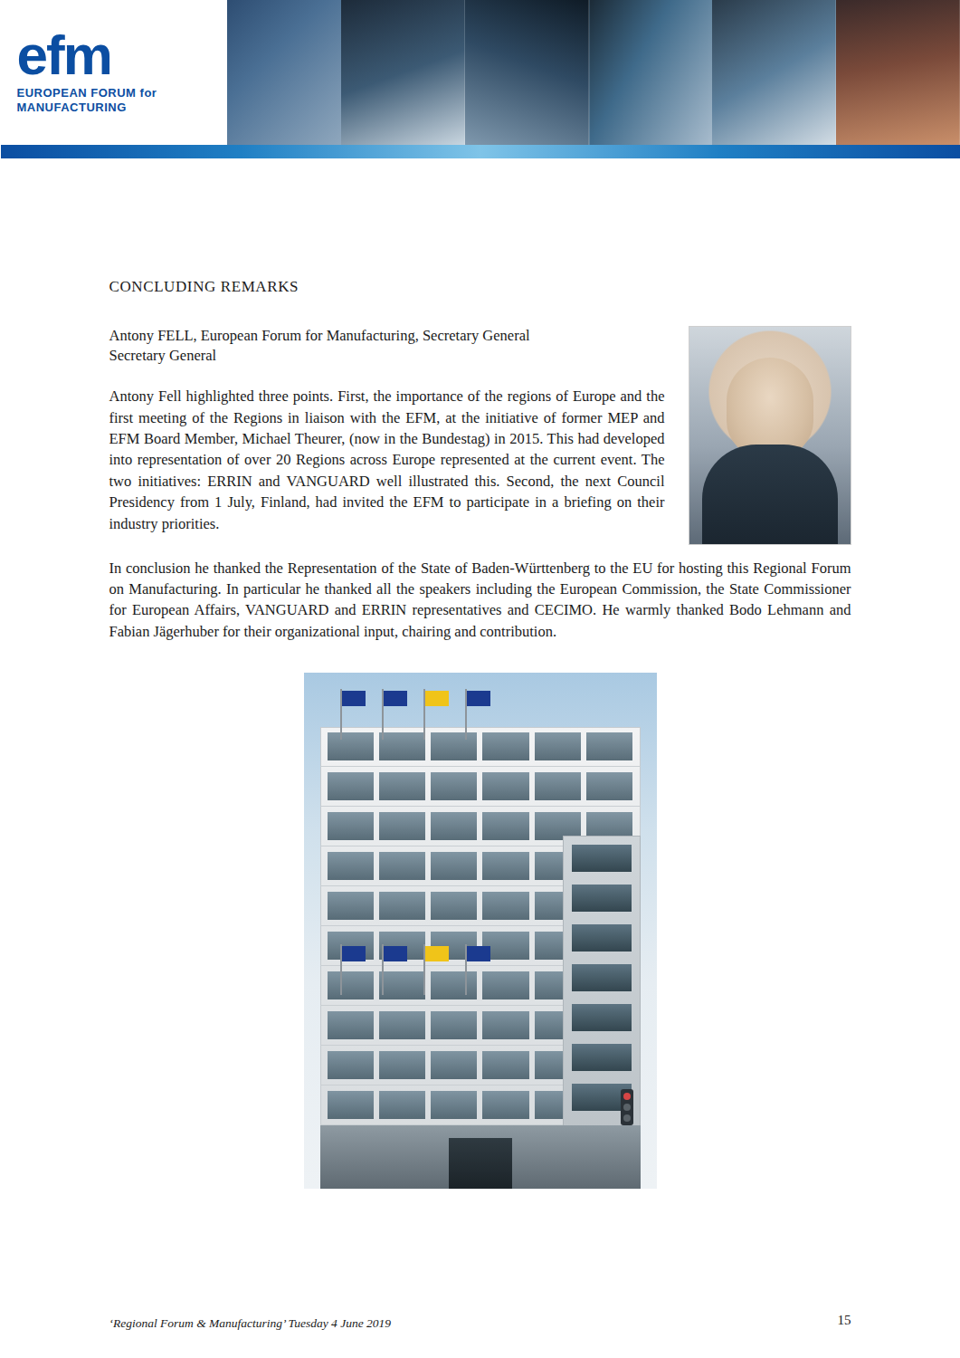efm
EUROPEAN FORUM for MANUFACTURING
CONCLUDING REMARKS
Antony FELL, European Forum for Manufacturing, Secretary General
Secretary General
Antony Fell highlighted three points. First, the importance of the regions of Europe and the first meeting of the Regions in liaison with the EFM, at the initiative of former MEP and EFM Board Member, Michael Theurer, (now in the Bundestag) in 2015. This had developed into representation of over 20 Regions across Europe represented at the current event. The two initiatives: ERRIN and VANGUARD well illustrated this. Second, the next Council Presidency from 1 July, Finland, had invited the EFM to participate in a briefing on their industry priorities.
In conclusion he thanked the Representation of the State of Baden-Württenberg to the EU for hosting this Regional Forum on Manufacturing. In particular he thanked all the speakers including the European Commission, the State Commissioner for European Affairs, VANGUARD and ERRIN representatives and CECIMO. He warmly thanked Bodo Lehmann and Fabian Jägerhuber for their organizational input, chairing and contribution.
‘Regional Forum & Manufacturing’ Tuesday 4 June 2019
15